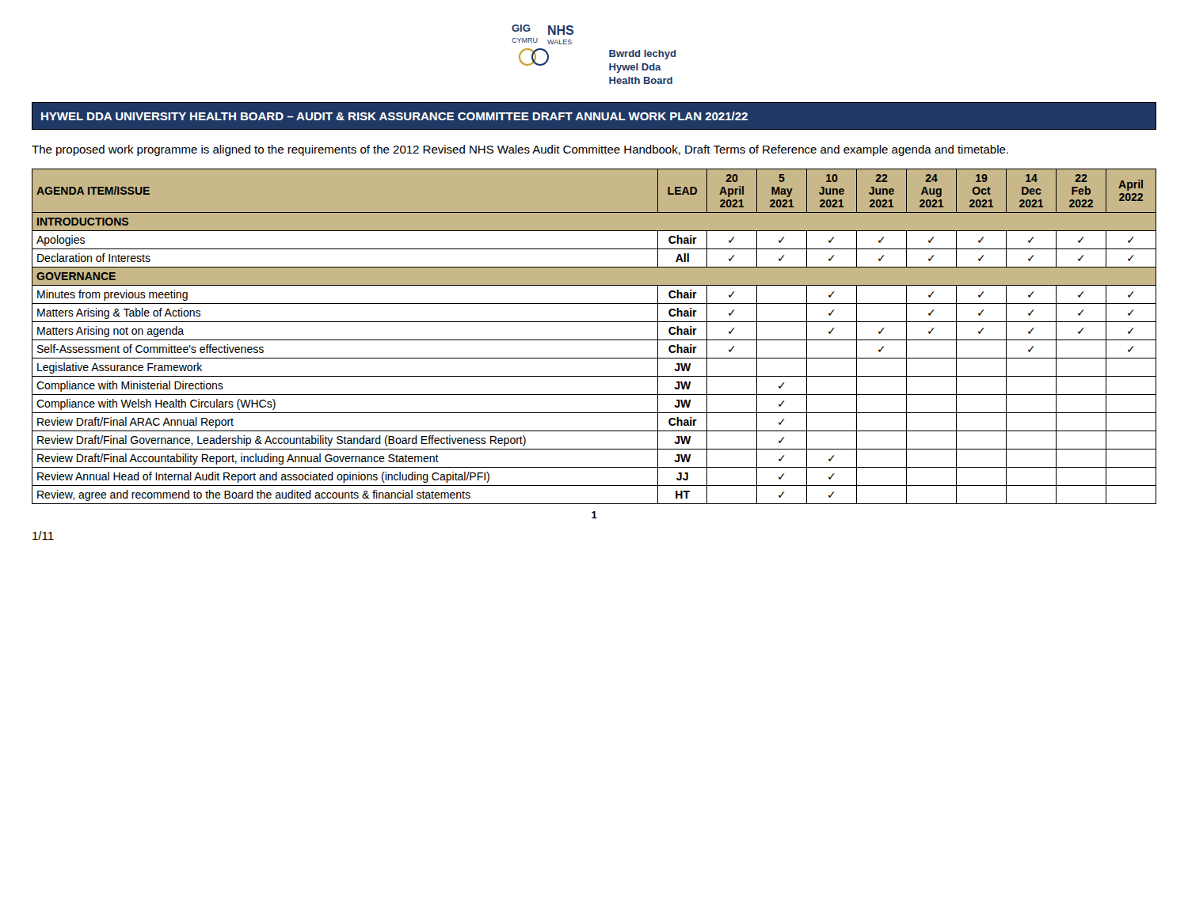GIG CYMRU NHS WALES Bwrdd Iechyd
Hywel Dda
Health Board
HYWEL DDA UNIVERSITY HEALTH BOARD – AUDIT & RISK ASSURANCE COMMITTEE DRAFT ANNUAL WORK PLAN 2021/22
The proposed work programme is aligned to the requirements of the 2012 Revised NHS Wales Audit Committee Handbook, Draft Terms of Reference and example agenda and timetable.
| AGENDA ITEM/ISSUE | LEAD | 20 April 2021 | 5 May 2021 | 10 June 2021 | 22 June 2021 | 24 Aug 2021 | 19 Oct 2021 | 14 Dec 2021 | 22 Feb 2022 | April 2022 |
| --- | --- | --- | --- | --- | --- | --- | --- | --- | --- | --- |
| INTRODUCTIONS |
| Apologies | Chair | ✓ | ✓ | ✓ | ✓ | ✓ | ✓ | ✓ | ✓ | ✓ |
| Declaration of Interests | All | ✓ | ✓ | ✓ | ✓ | ✓ | ✓ | ✓ | ✓ | ✓ |
| GOVERNANCE |
| Minutes from previous meeting | Chair | ✓ | | ✓ | | ✓ | ✓ | ✓ | ✓ | ✓ |
| Matters Arising & Table of Actions | Chair | ✓ | | ✓ | | ✓ | ✓ | ✓ | ✓ | ✓ |
| Matters Arising not on agenda | Chair | ✓ | | ✓ | ✓ | ✓ | ✓ | ✓ | ✓ | ✓ |
| Self-Assessment of Committee's effectiveness | Chair | ✓ | | | ✓ | | | ✓ | | ✓ |
| Legislative Assurance Framework | JW | | | | | | | | | |
| Compliance with Ministerial Directions | JW | | ✓ | | | | | | | |
| Compliance with Welsh Health Circulars (WHCs) | JW | | ✓ | | | | | | | |
| Review Draft/Final ARAC Annual Report | Chair | | ✓ | | | | | | | |
| Review Draft/Final Governance, Leadership & Accountability Standard (Board Effectiveness Report) | JW | | ✓ | | | | | | | |
| Review Draft/Final Accountability Report, including Annual Governance Statement | JW | | ✓ | ✓ | | | | | | |
| Review Annual Head of Internal Audit Report and associated opinions (including Capital/PFI) | JJ | | ✓ | ✓ | | | | | | |
| Review, agree and recommend to the Board the audited accounts & financial statements | HT | | ✓ | ✓ | | | | | | |
1
1/11